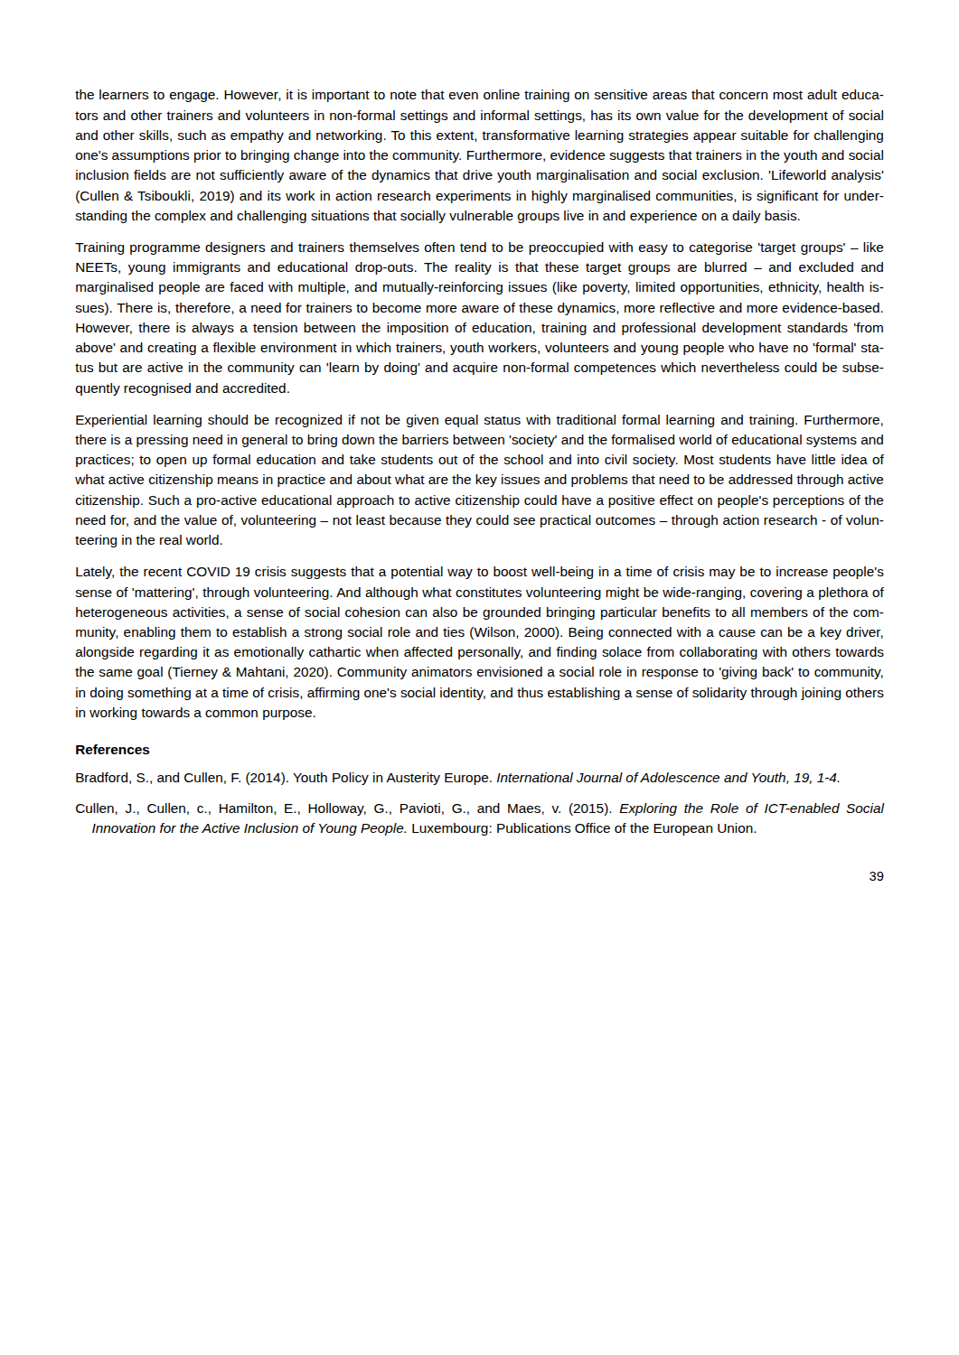the learners to engage. However, it is important to note that even online training on sensitive areas that concern most adult educators and other trainers and volunteers in non-formal settings and informal settings, has its own value for the development of social and other skills, such as empathy and networking. To this extent, transformative learning strategies appear suitable for challenging one's assumptions prior to bringing change into the community. Furthermore, evidence suggests that trainers in the youth and social inclusion fields are not sufficiently aware of the dynamics that drive youth marginalisation and social exclusion. 'Lifeworld analysis' (Cullen & Tsiboukli, 2019) and its work in action research experiments in highly marginalised communities, is significant for understanding the complex and challenging situations that socially vulnerable groups live in and experience on a daily basis.
Training programme designers and trainers themselves often tend to be preoccupied with easy to categorise 'target groups' – like NEETs, young immigrants and educational drop-outs. The reality is that these target groups are blurred – and excluded and marginalised people are faced with multiple, and mutually-reinforcing issues (like poverty, limited opportunities, ethnicity, health issues). There is, therefore, a need for trainers to become more aware of these dynamics, more reflective and more evidence-based. However, there is always a tension between the imposition of education, training and professional development standards 'from above' and creating a flexible environment in which trainers, youth workers, volunteers and young people who have no 'formal' status but are active in the community can 'learn by doing' and acquire non-formal competences which nevertheless could be subsequently recognised and accredited.
Experiential learning should be recognized if not be given equal status with traditional formal learning and training. Furthermore, there is a pressing need in general to bring down the barriers between 'society' and the formalised world of educational systems and practices; to open up formal education and take students out of the school and into civil society. Most students have little idea of what active citizenship means in practice and about what are the key issues and problems that need to be addressed through active citizenship. Such a pro-active educational approach to active citizenship could have a positive effect on people's perceptions of the need for, and the value of, volunteering – not least because they could see practical outcomes – through action research - of volunteering in the real world.
Lately, the recent COVID 19 crisis suggests that a potential way to boost well-being in a time of crisis may be to increase people's sense of 'mattering', through volunteering. And although what constitutes volunteering might be wide-ranging, covering a plethora of heterogeneous activities, a sense of social cohesion can also be grounded bringing particular benefits to all members of the community, enabling them to establish a strong social role and ties (Wilson, 2000). Being connected with a cause can be a key driver, alongside regarding it as emotionally cathartic when affected personally, and finding solace from collaborating with others towards the same goal (Tierney & Mahtani, 2020). Community animators envisioned a social role in response to 'giving back' to community, in doing something at a time of crisis, affirming one's social identity, and thus establishing a sense of solidarity through joining others in working towards a common purpose.
References
Bradford, S., and Cullen, F. (2014). Youth Policy in Austerity Europe. International Journal of Adolescence and Youth, 19, 1-4.
Cullen, J., Cullen, c., Hamilton, E., Holloway, G., Pavioti, G., and Maes, v. (2015). Exploring the Role of ICT-enabled Social Innovation for the Active Inclusion of Young People. Luxembourg: Publications Office of the European Union.
39